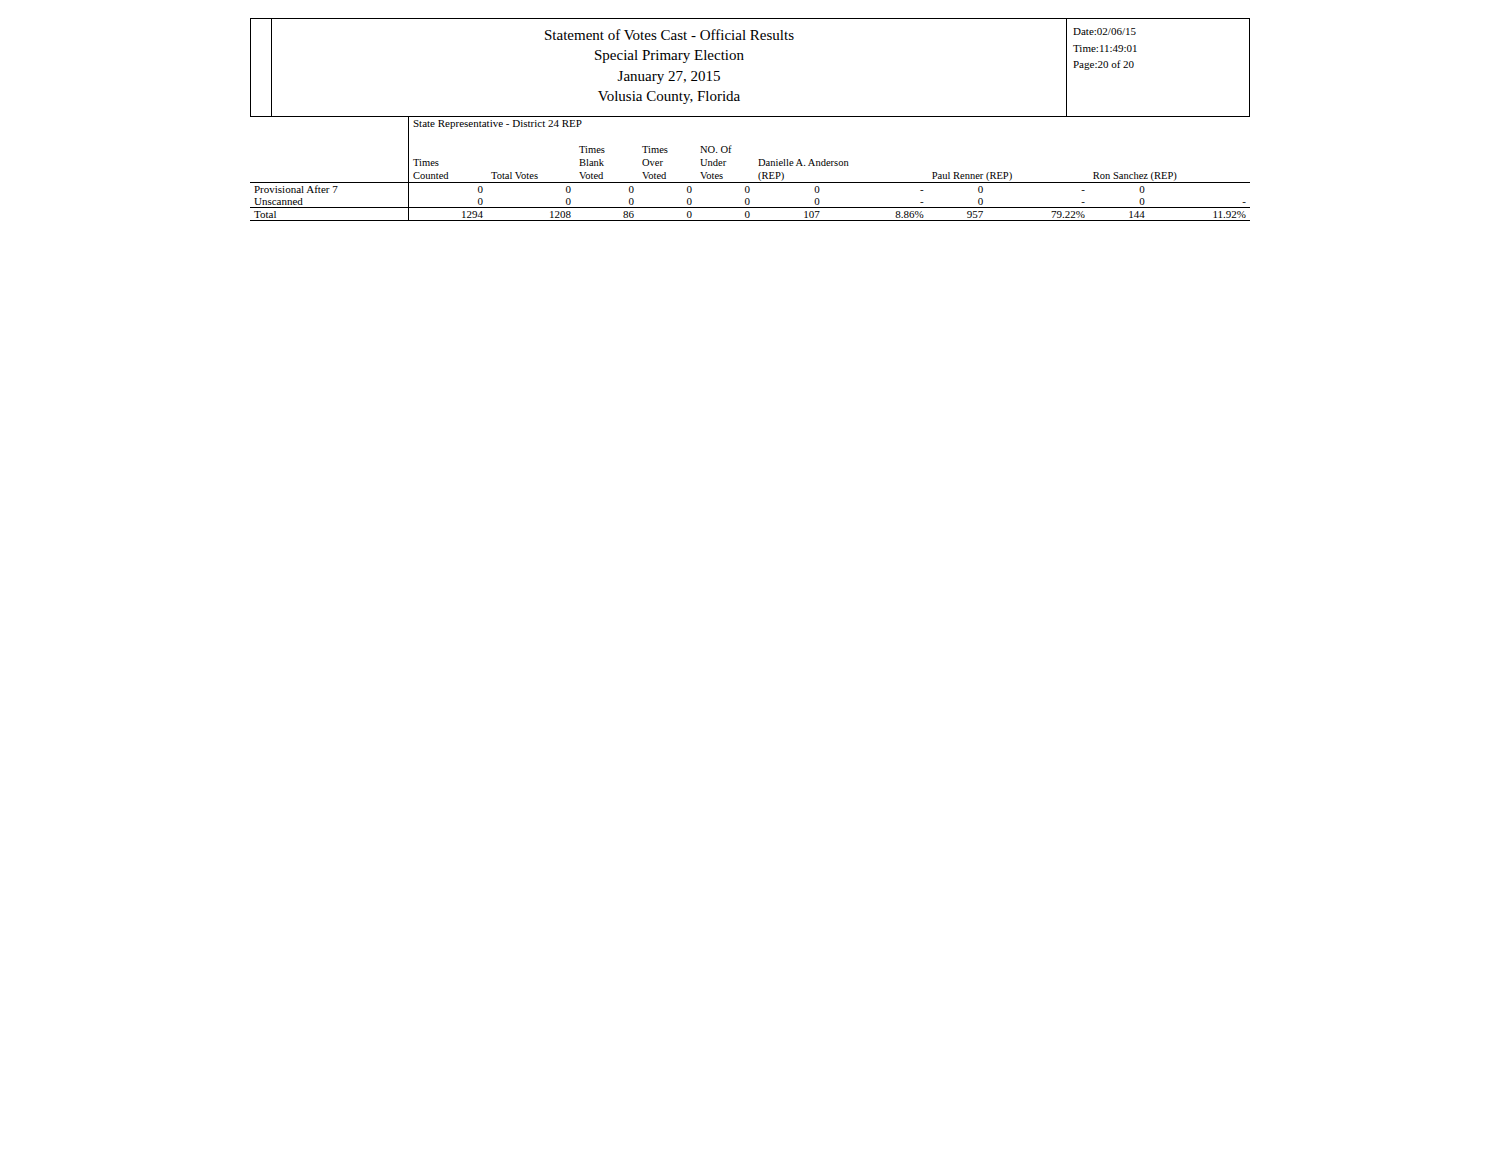Statement of Votes Cast - Official Results
Special Primary Election
January 27, 2015
Volusia County, Florida
Date:02/06/15
Time:11:49:01
Page:20 of 20
| | State Representative - District 24 REP |
| | Times Counted | Total Votes | Times Blank Voted | Times Over Voted | NO. Of Under Votes | Danielle A. Anderson (REP) | Paul Renner (REP) | Ron Sanchez (REP) |
| Provisional After 7 | 0 | 0 | 0 | 0 | 0 | 0 | - | 0 | - | 0 | |
| Unscanned | 0 | 0 | 0 | 0 | 0 | 0 | - | 0 | - | 0 | - |
| Total | 1294 | 1208 | 86 | 0 | 0 | 107 | 8.86% | 957 | 79.22% | 144 | 11.92% |